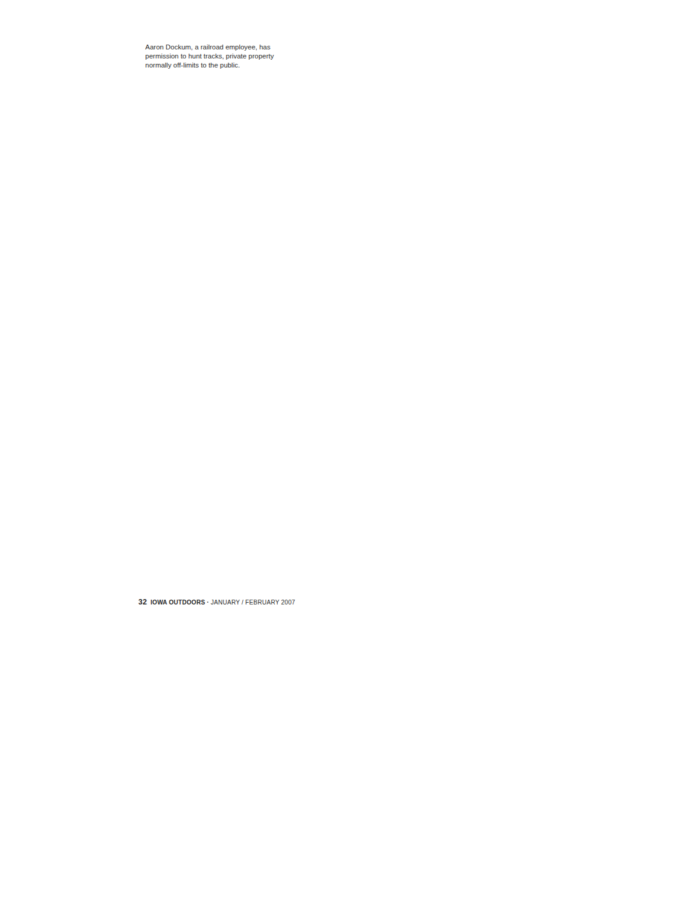Aaron Dockum, a railroad employee, has permission to hunt tracks, private property normally off-limits to the public.
32 IOWA OUTDOORS·JANUARY / FEBRUARY 2007